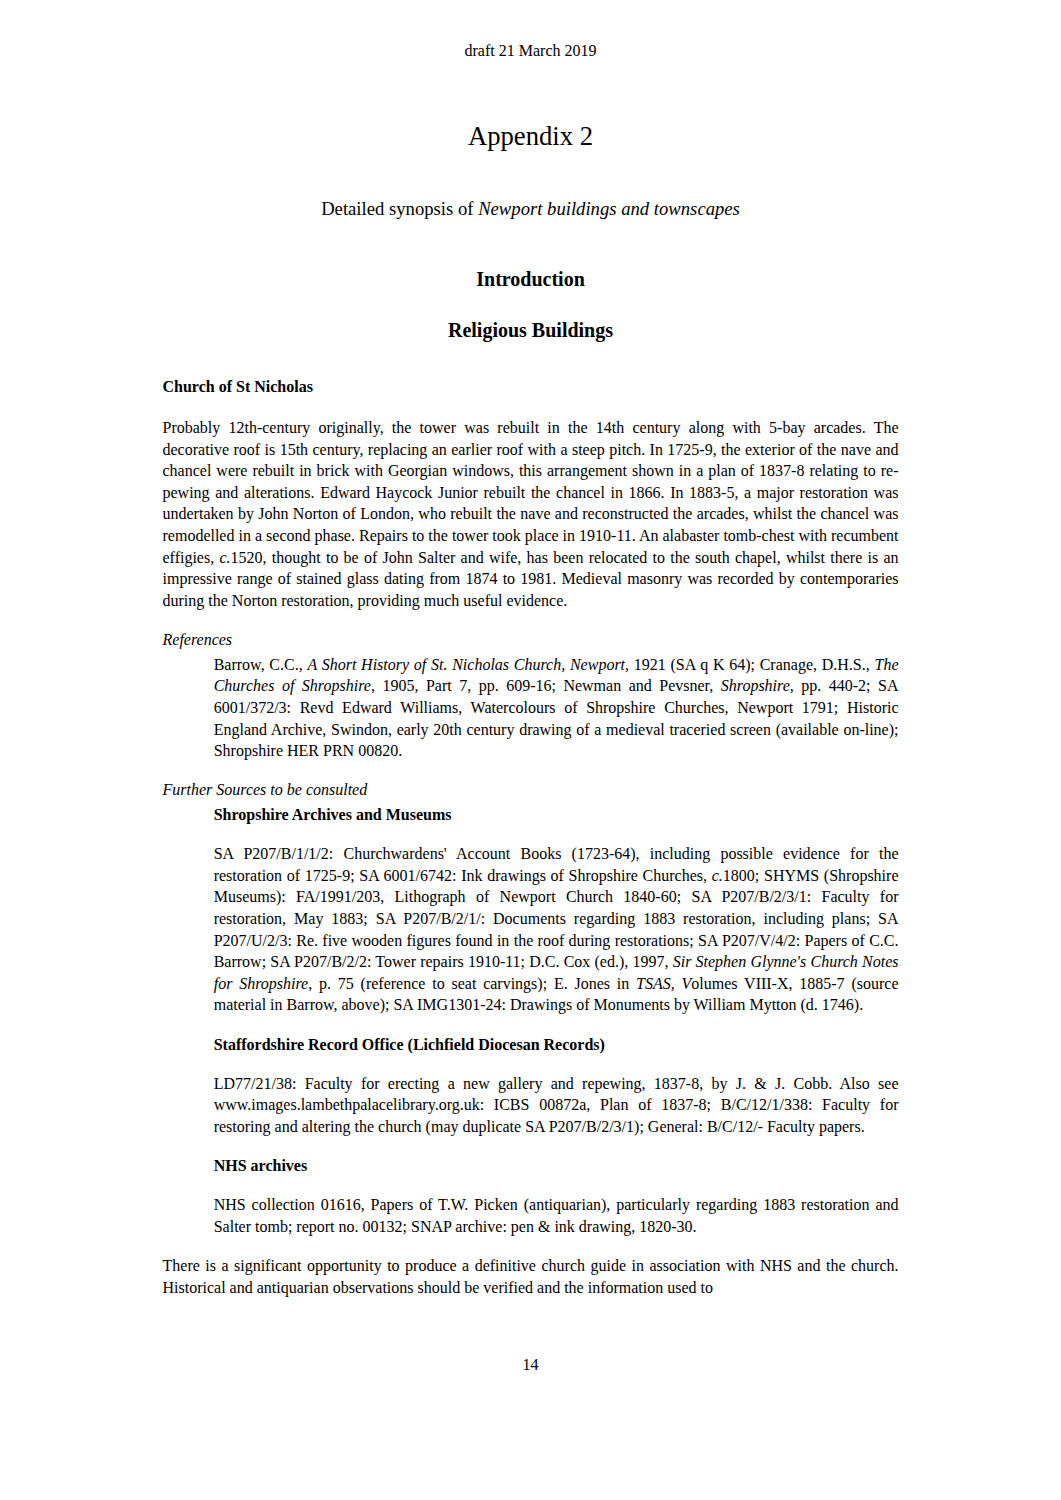draft 21 March 2019
Appendix 2
Detailed synopsis of Newport buildings and townscapes
Introduction
Religious Buildings
Church of St Nicholas
Probably 12th-century originally, the tower was rebuilt in the 14th century along with 5-bay arcades. The decorative roof is 15th century, replacing an earlier roof with a steep pitch. In 1725-9, the exterior of the nave and chancel were rebuilt in brick with Georgian windows, this arrangement shown in a plan of 1837-8 relating to re-pewing and alterations. Edward Haycock Junior rebuilt the chancel in 1866. In 1883-5, a major restoration was undertaken by John Norton of London, who rebuilt the nave and reconstructed the arcades, whilst the chancel was remodelled in a second phase. Repairs to the tower took place in 1910-11. An alabaster tomb-chest with recumbent effigies, c. 1520, thought to be of John Salter and wife, has been relocated to the south chapel, whilst there is an impressive range of stained glass dating from 1874 to 1981. Medieval masonry was recorded by contemporaries during the Norton restoration, providing much useful evidence.
References
Barrow, C.C., A Short History of St. Nicholas Church, Newport, 1921 (SA q K 64); Cranage, D.H.S., The Churches of Shropshire, 1905, Part 7, pp. 609-16; Newman and Pevsner, Shropshire, pp. 440-2; SA 6001/372/3: Revd Edward Williams, Watercolours of Shropshire Churches, Newport 1791; Historic England Archive, Swindon, early 20th century drawing of a medieval traceried screen (available on-line); Shropshire HER PRN 00820.
Further Sources to be consulted
Shropshire Archives and Museums
SA P207/B/1/1/2: Churchwardens' Account Books (1723-64), including possible evidence for the restoration of 1725-9; SA 6001/6742: Ink drawings of Shropshire Churches, c. 1800; SHYMS (Shropshire Museums): FA/1991/203, Lithograph of Newport Church 1840-60; SA P207/B/2/3/1: Faculty for restoration, May 1883; SA P207/B/2/1/: Documents regarding 1883 restoration, including plans; SA P207/U/2/3: Re. five wooden figures found in the roof during restorations; SA P207/V/4/2: Papers of C.C. Barrow; SA P207/B/2/2: Tower repairs 1910-11; D.C. Cox (ed.), 1997, Sir Stephen Glynne's Church Notes for Shropshire, p. 75 (reference to seat carvings); E. Jones in TSAS, Volumes VIII-X, 1885-7 (source material in Barrow, above); SA IMG1301-24: Drawings of Monuments by William Mytton (d. 1746).
Staffordshire Record Office (Lichfield Diocesan Records)
LD77/21/38: Faculty for erecting a new gallery and repewing, 1837-8, by J. & J. Cobb. Also see www.images.lambethpalacelibrary.org.uk: ICBS 00872a, Plan of 1837-8; B/C/12/1/338: Faculty for restoring and altering the church (may duplicate SA P207/B/2/3/1); General: B/C/12/- Faculty papers.
NHS archives
NHS collection 01616, Papers of T.W. Picken (antiquarian), particularly regarding 1883 restoration and Salter tomb; report no. 00132; SNAP archive: pen & ink drawing, 1820-30.
There is a significant opportunity to produce a definitive church guide in association with NHS and the church. Historical and antiquarian observations should be verified and the information used to
14